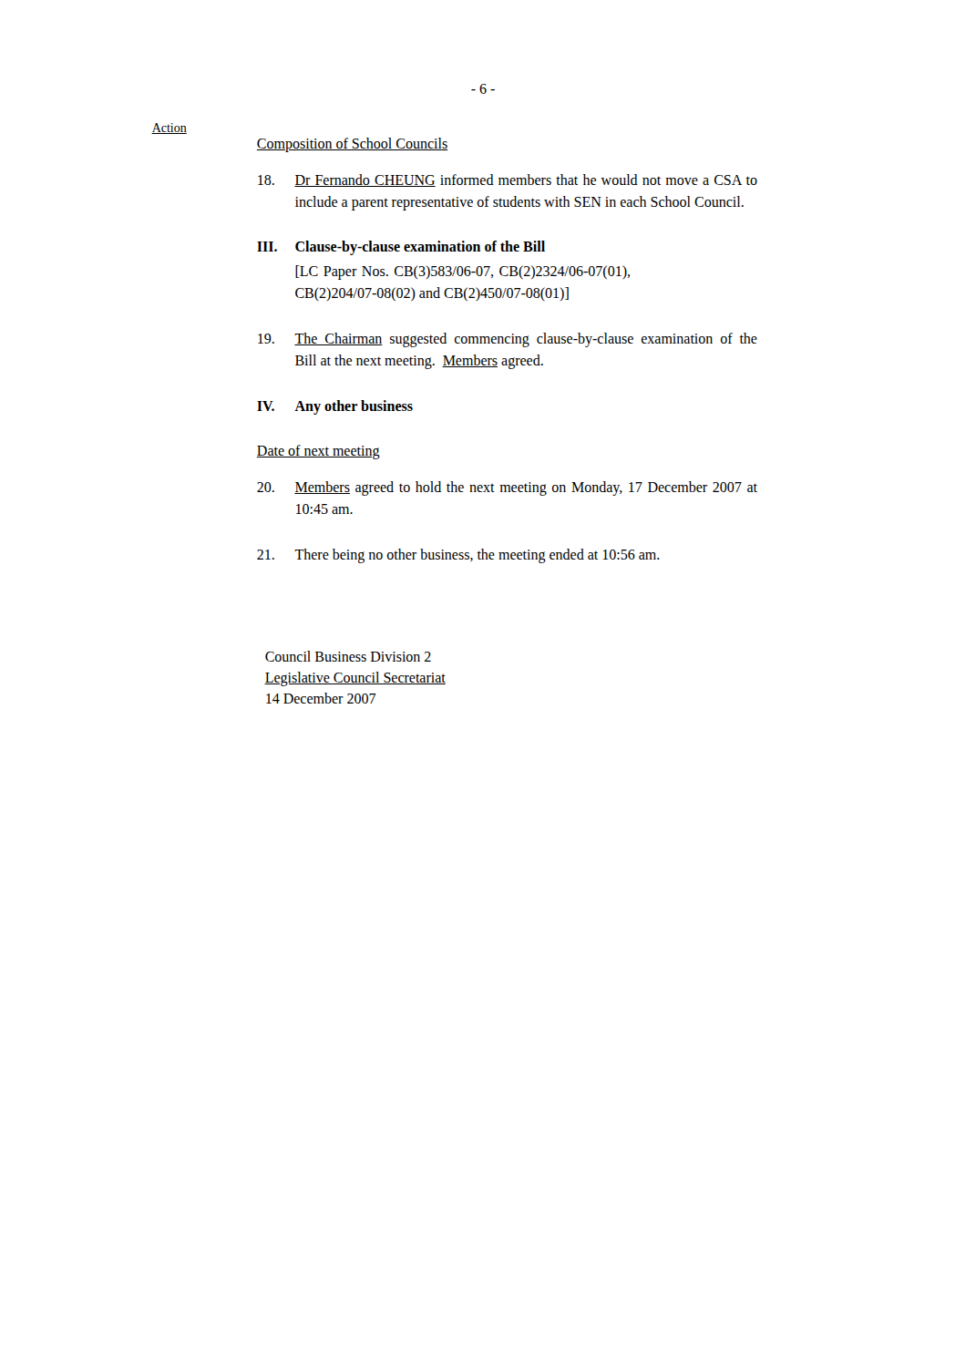- 6 -
Action
Composition of School Councils
18.
Dr Fernando CHEUNG informed members that he would not move a CSA to include a parent representative of students with SEN in each School Council.
III.
Clause-by-clause examination of the Bill
| [LC | Paper | Nos. | CB(3)583/06-07, | CB(2)2324/06-07(01), |
CB(2)204/07-08(02) and CB(2)450/07-08(01)]
19.
The Chairman suggested commencing clause-by-clause examination of the Bill at the next meeting. Members agreed.
IV.
Any other business
Date of next meeting
20.
Members agreed to hold the next meeting on Monday, 17 December 2007 at 10:45 am.
21.
There being no other business, the meeting ended at 10:56 am.
Council Business Division 2
Legislative Council Secretariat
14 December 2007